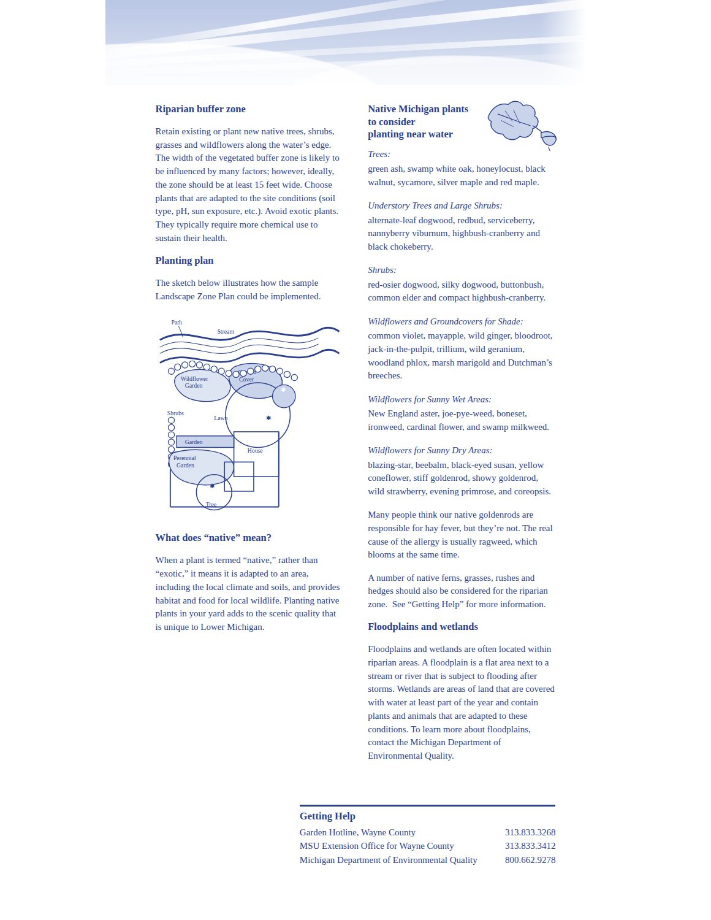Riparian buffer zone
Retain existing or plant new native trees, shrubs, grasses and wildflowers along the water’s edge. The width of the vegetated buffer zone is likely to be influenced by many factors; however, ideally, the zone should be at least 15 feet wide. Choose plants that are adapted to the site conditions (soil type, pH, sun exposure, etc.). Avoid exotic plants. They typically require more chemical use to sustain their health.
Planting plan
The sketch below illustrates how the sample Landscape Zone Plan could be implemented.
Path Stream Ground Cover Wildflower Garden Shrubs Lawn ✱ ✱ Garden Perennial Garden House Tree ✱
What does “native” mean?
When a plant is termed “native,” rather than “exotic,” it means it is adapted to an area, including the local climate and soils, and provides habitat and food for local wildlife. Planting native plants in your yard adds to the scenic quality that is unique to Lower Michigan.
Native Michigan plants to consider
planting near water
Trees:
green ash, swamp white oak, honeylocust, black walnut, sycamore, silver maple and red maple.
Understory Trees and Large Shrubs:
alternate-leaf dogwood, redbud, serviceberry, nannyberry viburnum, highbush-cranberry and black chokeberry.
Shrubs:
red-osier dogwood, silky dogwood, buttonbush, common elder and compact highbush-cranberry.
Wildflowers and Groundcovers for Shade:
common violet, mayapple, wild ginger, bloodroot, jack-in-the-pulpit, trillium, wild geranium, woodland phlox, marsh marigold and Dutchman’s breeches.
Wildflowers for Sunny Wet Areas:
New England aster, joe-pye-weed, boneset, ironweed, cardinal flower, and swamp milkweed.
Wildflowers for Sunny Dry Areas:
blazing-star, beebalm, black-eyed susan, yellow coneflower, stiff goldenrod, showy goldenrod, wild strawberry, evening primrose, and coreopsis.
Many people think our native goldenrods are responsible for hay fever, but they’re not. The real cause of the allergy is usually ragweed, which blooms at the same time.
A number of native ferns, grasses, rushes and hedges should also be considered for the riparian zone. See “Getting Help” for more information.
Floodplains and wetlands
Floodplains and wetlands are often located within riparian areas. A floodplain is a flat area next to a stream or river that is subject to flooding after storms. Wetlands are areas of land that are covered with water at least part of the year and contain plants and animals that are adapted to these conditions. To learn more about floodplains, contact the Michigan Department of Environmental Quality.
Getting Help
| Garden Hotline, Wayne County | 313.833.3268 |
| MSU Extension Office for Wayne County | 313.833.3412 |
| Michigan Department of Environmental Quality | 800.662.9278 |